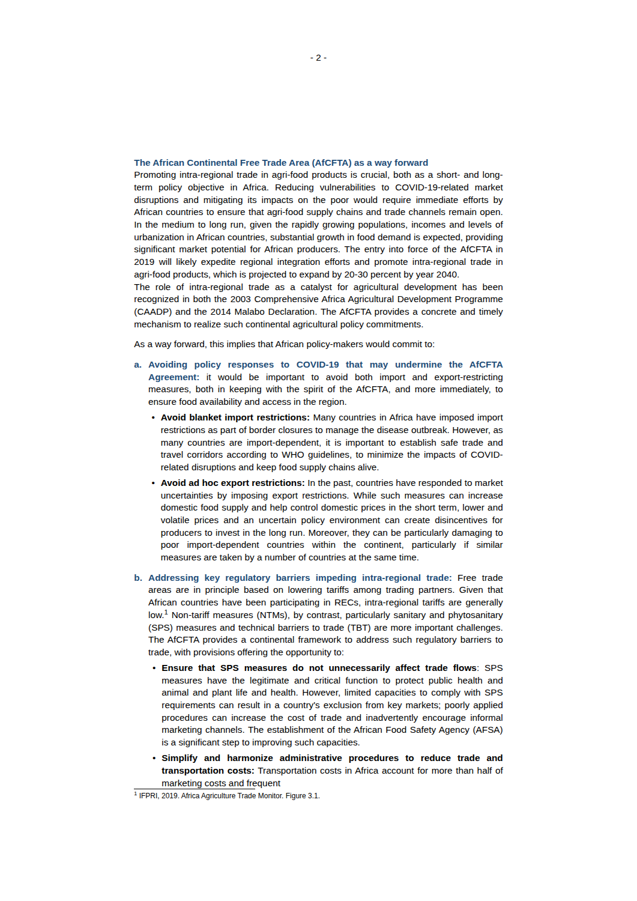- 2 -
The African Continental Free Trade Area (AfCFTA) as a way forward
Promoting intra-regional trade in agri-food products is crucial, both as a short- and long-term policy objective in Africa. Reducing vulnerabilities to COVID-19-related market disruptions and mitigating its impacts on the poor would require immediate efforts by African countries to ensure that agri-food supply chains and trade channels remain open. In the medium to long run, given the rapidly growing populations, incomes and levels of urbanization in African countries, substantial growth in food demand is expected, providing significant market potential for African producers. The entry into force of the AfCFTA in 2019 will likely expedite regional integration efforts and promote intra-regional trade in agri-food products, which is projected to expand by 20-30 percent by year 2040.
The role of intra-regional trade as a catalyst for agricultural development has been recognized in both the 2003 Comprehensive Africa Agricultural Development Programme (CAADP) and the 2014 Malabo Declaration. The AfCFTA provides a concrete and timely mechanism to realize such continental agricultural policy commitments.
As a way forward, this implies that African policy-makers would commit to:
a. Avoiding policy responses to COVID-19 that may undermine the AfCFTA Agreement: it would be important to avoid both import and export-restricting measures, both in keeping with the spirit of the AfCFTA, and more immediately, to ensure food availability and access in the region.
Avoid blanket import restrictions: Many countries in Africa have imposed import restrictions as part of border closures to manage the disease outbreak. However, as many countries are import-dependent, it is important to establish safe trade and travel corridors according to WHO guidelines, to minimize the impacts of COVID-related disruptions and keep food supply chains alive.
Avoid ad hoc export restrictions: In the past, countries have responded to market uncertainties by imposing export restrictions. While such measures can increase domestic food supply and help control domestic prices in the short term, lower and volatile prices and an uncertain policy environment can create disincentives for producers to invest in the long run. Moreover, they can be particularly damaging to poor import-dependent countries within the continent, particularly if similar measures are taken by a number of countries at the same time.
b. Addressing key regulatory barriers impeding intra-regional trade: Free trade areas are in principle based on lowering tariffs among trading partners. Given that African countries have been participating in RECs, intra-regional tariffs are generally low.1 Non-tariff measures (NTMs), by contrast, particularly sanitary and phytosanitary (SPS) measures and technical barriers to trade (TBT) are more important challenges. The AfCFTA provides a continental framework to address such regulatory barriers to trade, with provisions offering the opportunity to:
Ensure that SPS measures do not unnecessarily affect trade flows: SPS measures have the legitimate and critical function to protect public health and animal and plant life and health. However, limited capacities to comply with SPS requirements can result in a country's exclusion from key markets; poorly applied procedures can increase the cost of trade and inadvertently encourage informal marketing channels. The establishment of the African Food Safety Agency (AFSA) is a significant step to improving such capacities.
Simplify and harmonize administrative procedures to reduce trade and transportation costs: Transportation costs in Africa account for more than half of marketing costs and frequent
1 IFPRI, 2019. Africa Agriculture Trade Monitor. Figure 3.1.